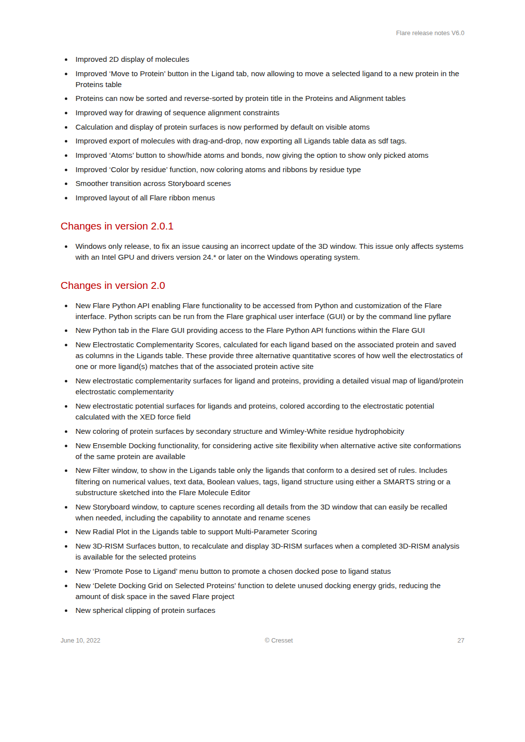Flare release notes V6.0
Improved 2D display of molecules
Improved ‘Move to Protein’ button in the Ligand tab, now allowing to move a selected ligand to a new protein in the Proteins table
Proteins can now be sorted and reverse-sorted by protein title in the Proteins and Alignment tables
Improved way for drawing of sequence alignment constraints
Calculation and display of protein surfaces is now performed by default on visible atoms
Improved export of molecules with drag-and-drop, now exporting all Ligands table data as sdf tags.
Improved ‘Atoms’ button to show/hide atoms and bonds, now giving the option to show only picked atoms
Improved ‘Color by residue’ function, now coloring atoms and ribbons by residue type
Smoother transition across Storyboard scenes
Improved layout of all Flare ribbon menus
Changes in version 2.0.1
Windows only release, to fix an issue causing an incorrect update of the 3D window. This issue only affects systems with an Intel GPU and drivers version 24.* or later on the Windows operating system.
Changes in version 2.0
New Flare Python API enabling Flare functionality to be accessed from Python and customization of the Flare interface. Python scripts can be run from the Flare graphical user interface (GUI) or by the command line pyflare
New Python tab in the Flare GUI providing access to the Flare Python API functions within the Flare GUI
New Electrostatic Complementarity Scores, calculated for each ligand based on the associated protein and saved as columns in the Ligands table. These provide three alternative quantitative scores of how well the electrostatics of one or more ligand(s) matches that of the associated protein active site
New electrostatic complementarity surfaces for ligand and proteins, providing a detailed visual map of ligand/protein electrostatic complementarity
New electrostatic potential surfaces for ligands and proteins, colored according to the electrostatic potential calculated with the XED force field
New coloring of protein surfaces by secondary structure and Wimley-White residue hydrophobicity
New Ensemble Docking functionality, for considering active site flexibility when alternative active site conformations of the same protein are available
New Filter window, to show in the Ligands table only the ligands that conform to a desired set of rules. Includes filtering on numerical values, text data, Boolean values, tags, ligand structure using either a SMARTS string or a substructure sketched into the Flare Molecule Editor
New Storyboard window, to capture scenes recording all details from the 3D window that can easily be recalled when needed, including the capability to annotate and rename scenes
New Radial Plot in the Ligands table to support Multi-Parameter Scoring
New 3D-RISM Surfaces button, to recalculate and display 3D-RISM surfaces when a completed 3D-RISM analysis is available for the selected proteins
New ‘Promote Pose to Ligand’ menu button to promote a chosen docked pose to ligand status
New ‘Delete Docking Grid on Selected Proteins’ function to delete unused docking energy grids, reducing the amount of disk space in the saved Flare project
New spherical clipping of protein surfaces
June 10, 2022 © Cresset 27